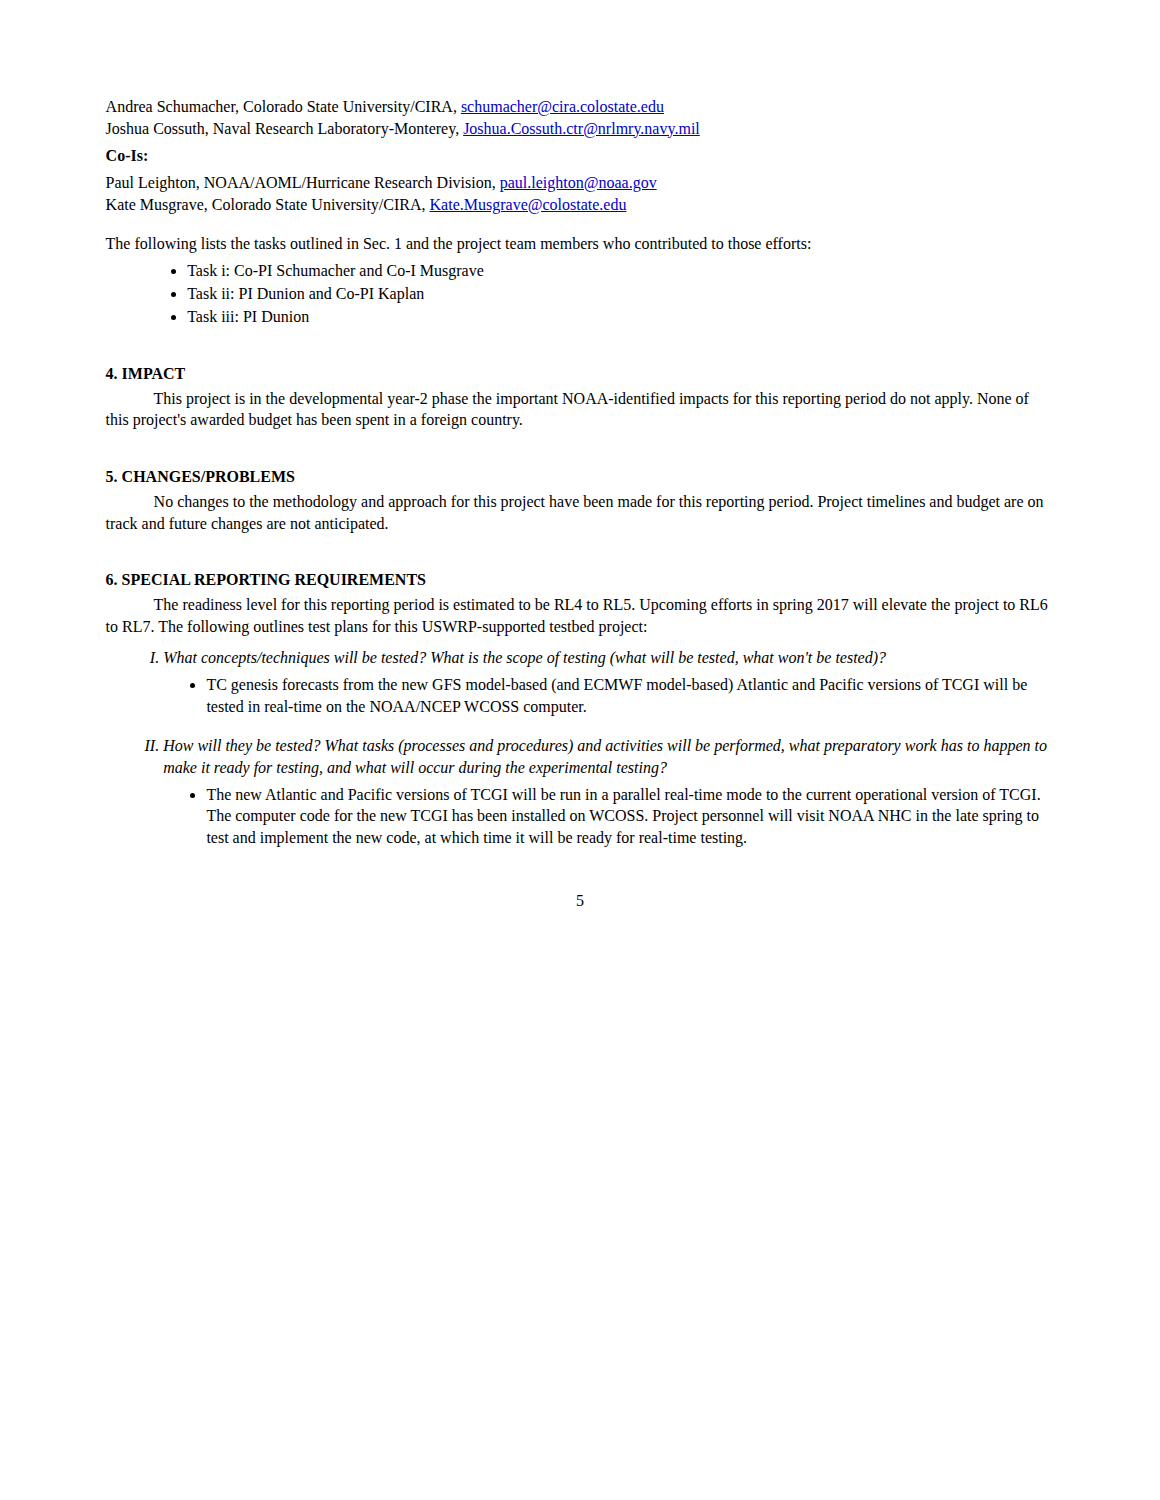Andrea Schumacher, Colorado State University/CIRA, schumacher@cira.colostate.edu
Joshua Cossuth, Naval Research Laboratory-Monterey, Joshua.Cossuth.ctr@nrlmry.navy.mil
Co-Is:
Paul Leighton, NOAA/AOML/Hurricane Research Division, paul.leighton@noaa.gov
Kate Musgrave, Colorado State University/CIRA, Kate.Musgrave@colostate.edu
The following lists the tasks outlined in Sec. 1 and the project team members who contributed to those efforts:
Task i: Co-PI Schumacher and Co-I Musgrave
Task ii: PI Dunion and Co-PI Kaplan
Task iii: PI Dunion
4. IMPACT
This project is in the developmental year-2 phase the important NOAA-identified impacts for this reporting period do not apply. None of this project's awarded budget has been spent in a foreign country.
5. CHANGES/PROBLEMS
No changes to the methodology and approach for this project have been made for this reporting period. Project timelines and budget are on track and future changes are not anticipated.
6. SPECIAL REPORTING REQUIREMENTS
The readiness level for this reporting period is estimated to be RL4 to RL5. Upcoming efforts in spring 2017 will elevate the project to RL6 to RL7. The following outlines test plans for this USWRP-supported testbed project:
What concepts/techniques will be tested? What is the scope of testing (what will be tested, what won't be tested)?
TC genesis forecasts from the new GFS model-based (and ECMWF model-based) Atlantic and Pacific versions of TCGI will be tested in real-time on the NOAA/NCEP WCOSS computer.
How will they be tested? What tasks (processes and procedures) and activities will be performed, what preparatory work has to happen to make it ready for testing, and what will occur during the experimental testing?
The new Atlantic and Pacific versions of TCGI will be run in a parallel real-time mode to the current operational version of TCGI. The computer code for the new TCGI has been installed on WCOSS. Project personnel will visit NOAA NHC in the late spring to test and implement the new code, at which time it will be ready for real-time testing.
5